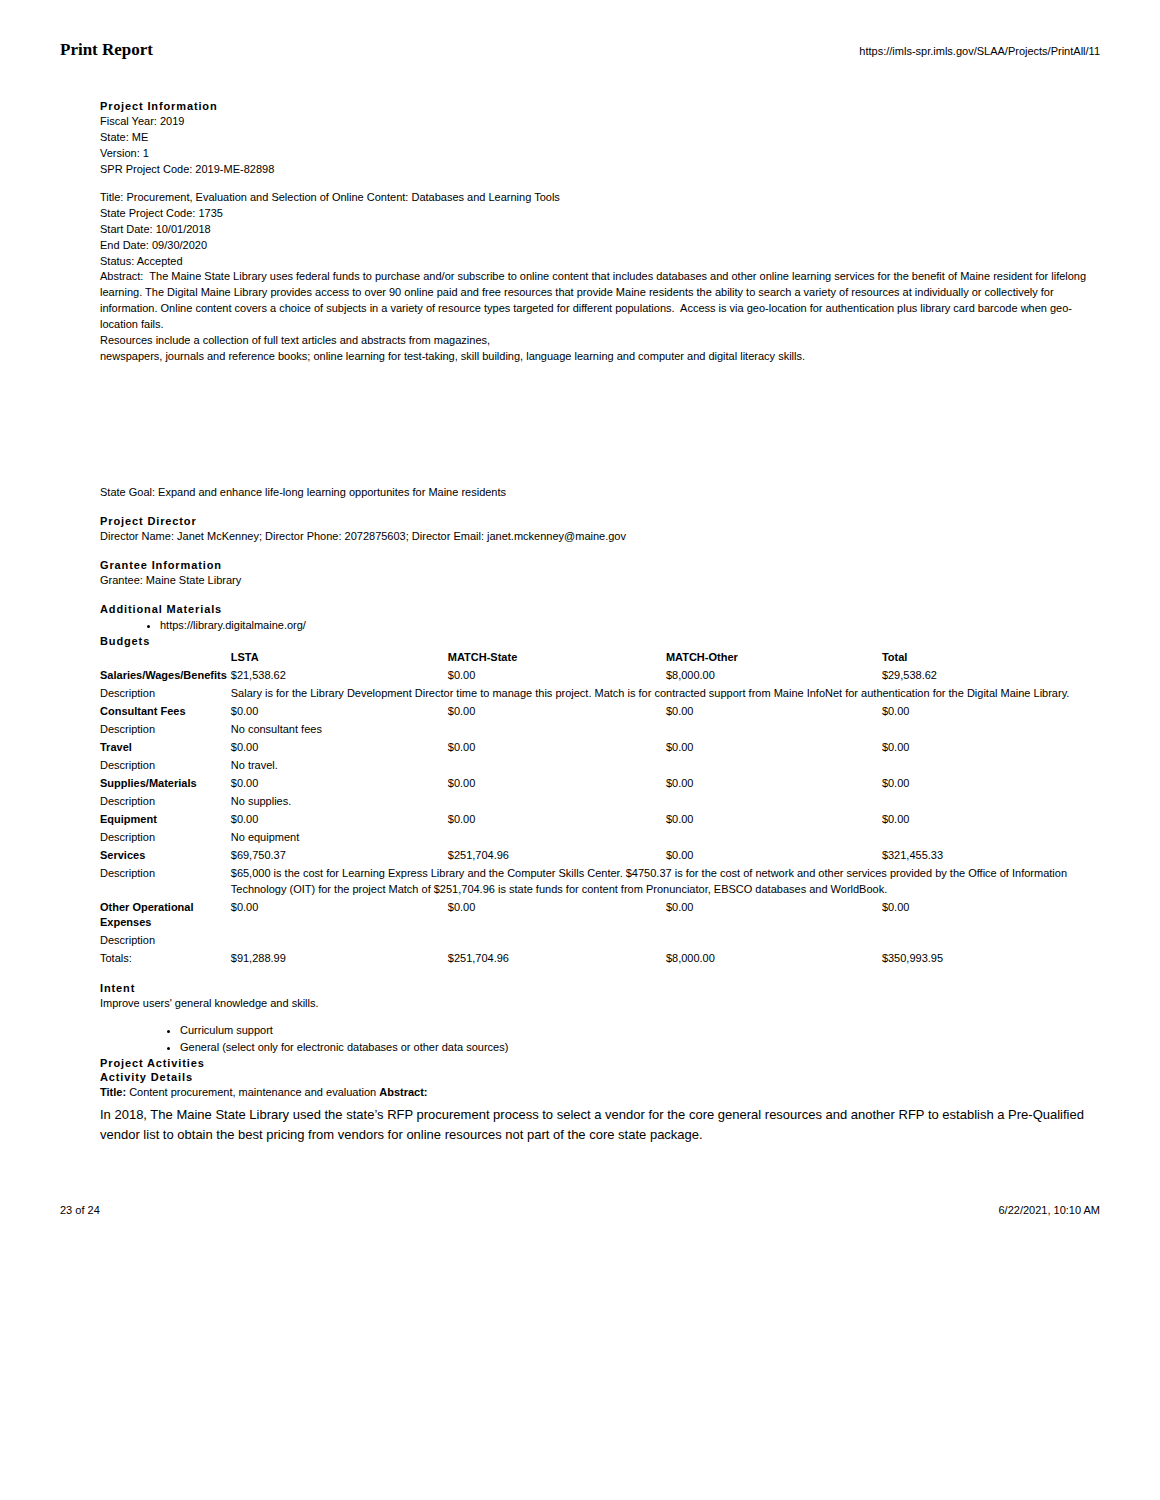Print Report
https://imls-spr.imls.gov/SLAA/Projects/PrintAll/11
Project Information
Fiscal Year: 2019
State: ME
Version: 1
SPR Project Code: 2019-ME-82898
Title: Procurement, Evaluation and Selection of Online Content: Databases and Learning Tools
State Project Code: 1735
Start Date: 10/01/2018
End Date: 09/30/2020
Status: Accepted
Abstract: The Maine State Library uses federal funds to purchase and/or subscribe to online content that includes databases and other online learning services for the benefit of Maine resident for lifelong learning. The Digital Maine Library provides access to over 90 online paid and free resources that provide Maine residents the ability to search a variety of resources at individually or collectively for information. Online content covers a choice of subjects in a variety of resource types targeted for different populations. Access is via geo-location for authentication plus library card barcode when geo-location fails.
Resources include a collection of full text articles and abstracts from magazines,
newspapers, journals and reference books; online learning for test-taking, skill building, language learning and computer and digital literacy skills.
State Goal: Expand and enhance life-long learning opportunites for Maine residents
Project Director
Director Name: Janet McKenney; Director Phone: 2072875603; Director Email: janet.mckenney@maine.gov
Grantee Information
Grantee: Maine State Library
Additional Materials
https://library.digitalmaine.org/
Budgets
| | LSTA | MATCH-State | MATCH-Other | Total |
| Salaries/Wages/Benefits | $21,538.62 | $0.00 | $8,000.00 | $29,538.62 |
| Description | Salary is for the Library Development Director time to manage this project. Match is for contracted support from Maine InfoNet for authentication for the Digital Maine Library. |
| Consultant Fees | $0.00 | $0.00 | $0.00 | $0.00 |
| Description | No consultant fees |
| Travel | $0.00 | $0.00 | $0.00 | $0.00 |
| Description | No travel. |
| Supplies/Materials | $0.00 | $0.00 | $0.00 | $0.00 |
| Description | No supplies. |
| Equipment | $0.00 | $0.00 | $0.00 | $0.00 |
| Description | No equipment |
| Services | $69,750.37 | $251,704.96 | $0.00 | $321,455.33 |
| Description | $65,000 is the cost for Learning Express Library and the Computer Skills Center. $4750.37 is for the cost of network and other services provided by the Office of Information Technology (OIT) for the project Match of $251,704.96 is state funds for content from Pronunciator, EBSCO databases and WorldBook. |
| Other Operational Expenses | $0.00 | $0.00 | $0.00 | $0.00 |
| Description | |
| Totals: | $91,288.99 | $251,704.96 | $8,000.00 | $350,993.95 |
Intent
Improve users' general knowledge and skills.
Curriculum support
General (select only for electronic databases or other data sources)
Project Activities
Activity Details
Title: Content procurement, maintenance and evaluation Abstract:
In 2018, The Maine State Library used the state’s RFP procurement process to select a vendor for the core general resources and another RFP to establish a Pre-Qualified vendor list to obtain the best pricing from vendors for online resources not part of the core state package.
23 of 24
6/22/2021, 10:10 AM